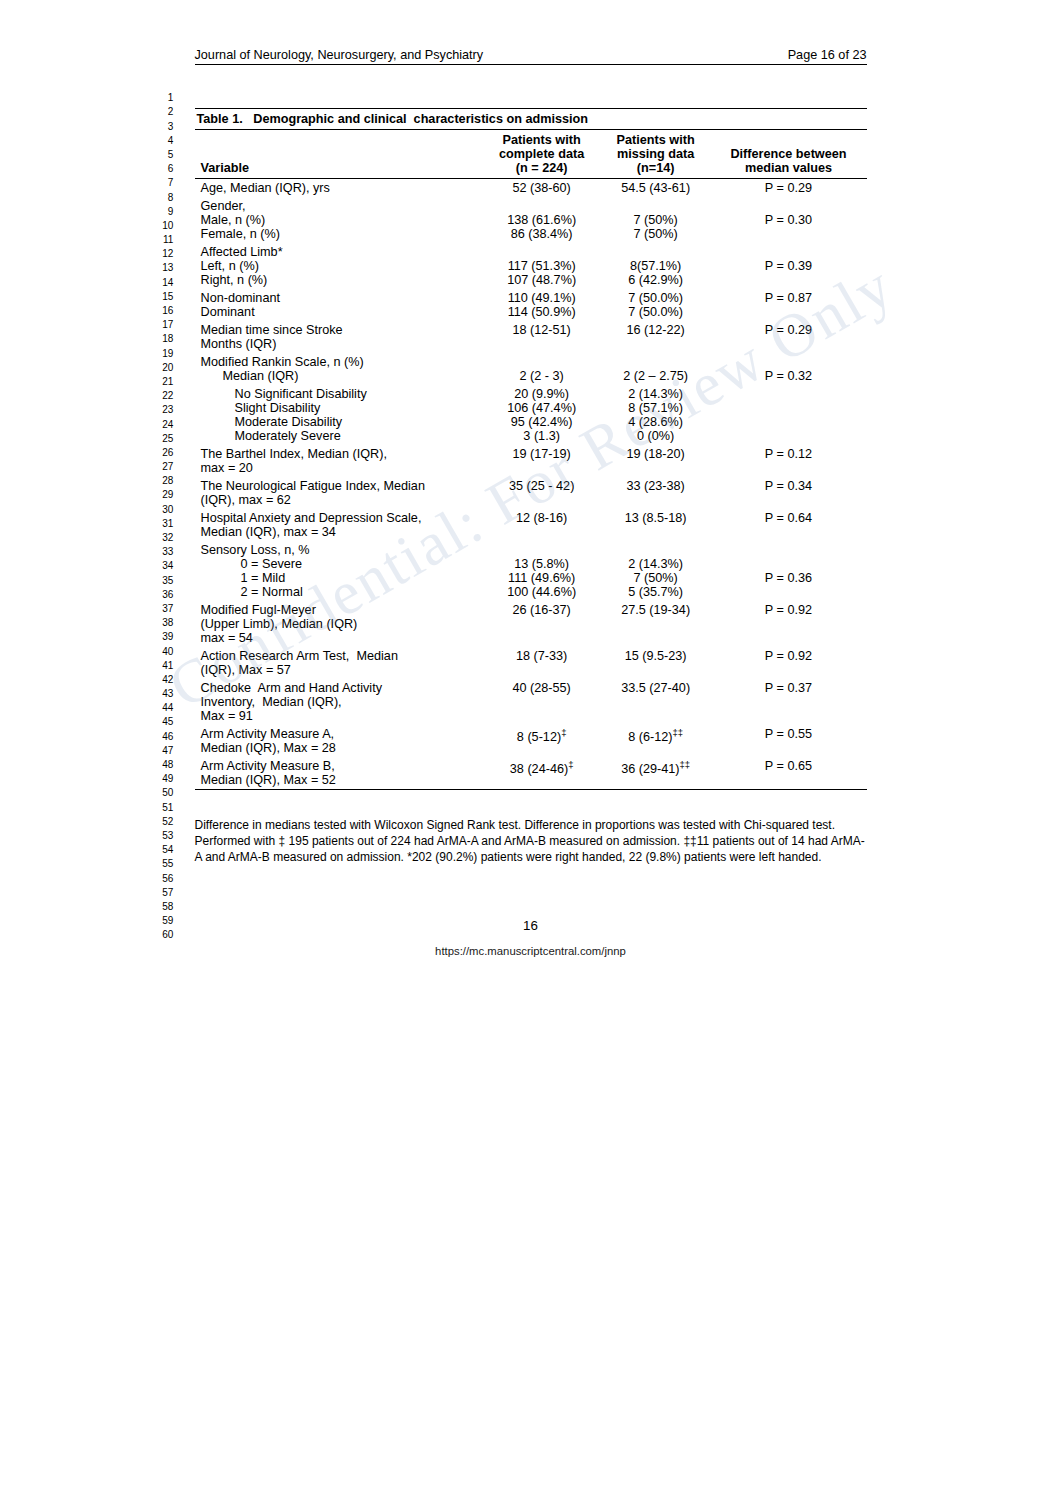Journal of Neurology, Neurosurgery, and Psychiatry Page 16 of 23
12345 678910 1112131415 1617181920 2122232425 2627282930 3132333435 3637383940 4142434445 4647484950 5152535455 5657585960
Confidential: For Review Only
Table 1. Demographic and clinical characteristics on admission
| Variable | Patients with complete data (n = 224) | Patients with missing data (n=14) | Difference between median values |
| --- | --- | --- | --- |
| Age, Median (IQR), yrs | 52 (38-60) | 54.5 (43-61) | P = 0.29 |
| Gender, Male, n (%) Female, n (%) | 138 (61.6%) 86 (38.4%) | 7 (50%) 7 (50%) | P = 0.30 |
| Affected Limb* Left, n (%) Right, n (%) | 117 (51.3%) 107 (48.7%) | 8(57.1%) 6 (42.9%) | P = 0.39 |
| Non-dominant Dominant | 110 (49.1%) 114 (50.9%) | 7 (50.0%) 7 (50.0%) | P = 0.87 |
| Median time since Stroke Months (IQR) | 18 (12-51) | 16 (12-22) | P = 0.29 |
| Modified Rankin Scale, n (%) Median (IQR) | 2 (2 - 3) | 2 (2 – 2.75) | P = 0.32 |
| No Significant Disability Slight Disability Moderate Disability Moderately Severe | 20 (9.9%) 106 (47.4%) 95 (42.4%) 3 (1.3) | 2 (14.3%) 8 (57.1%) 4 (28.6%) 0 (0%) | |
| The Barthel Index, Median (IQR), max = 20 | 19 (17-19) | 19 (18-20) | P = 0.12 |
| The Neurological Fatigue Index, Median (IQR), max = 62 | 35 (25 - 42) | 33 (23-38) | P = 0.34 |
| Hospital Anxiety and Depression Scale, Median (IQR), max = 34 | 12 (8-16) | 13 (8.5-18) | P = 0.64 |
| Sensory Loss, n, % 0 = Severe 1 = Mild 2 = Normal | 13 (5.8%) 111 (49.6%) 100 (44.6%) | 2 (14.3%) 7 (50%) 5 (35.7%) | P = 0.36 |
| Modified Fugl-Meyer (Upper Limb), Median (IQR) max = 54 | 26 (16-37) | 27.5 (19-34) | P = 0.92 |
| Action Research Arm Test, Median (IQR), Max = 57 | 18 (7-33) | 15 (9.5-23) | P = 0.92 |
| Chedoke Arm and Hand Activity Inventory, Median (IQR), Max = 91 | 40 (28-55) | 33.5 (27-40) | P = 0.37 |
| Arm Activity Measure A, Median (IQR), Max = 28 | 8 (5-12) ‡ | 8 (6-12) ‡‡ | P = 0.55 |
| Arm Activity Measure B, Median (IQR), Max = 52 | 38 (24-46) ‡ | 36 (29-41) ‡‡ | P = 0.65 |
Difference in medians tested with Wilcoxon Signed Rank test. Difference in proportions was tested with Chi-squared test. Performed with ‡ 195 patients out of 224 had ArMA-A and ArMA-B measured on admission. ‡‡11 patients out of 14 had ArMA-A and ArMA-B measured on admission. *202 (90.2%) patients were right handed, 22 (9.8%) patients were left handed.
16
https://mc.manuscriptcentral.com/jnnp